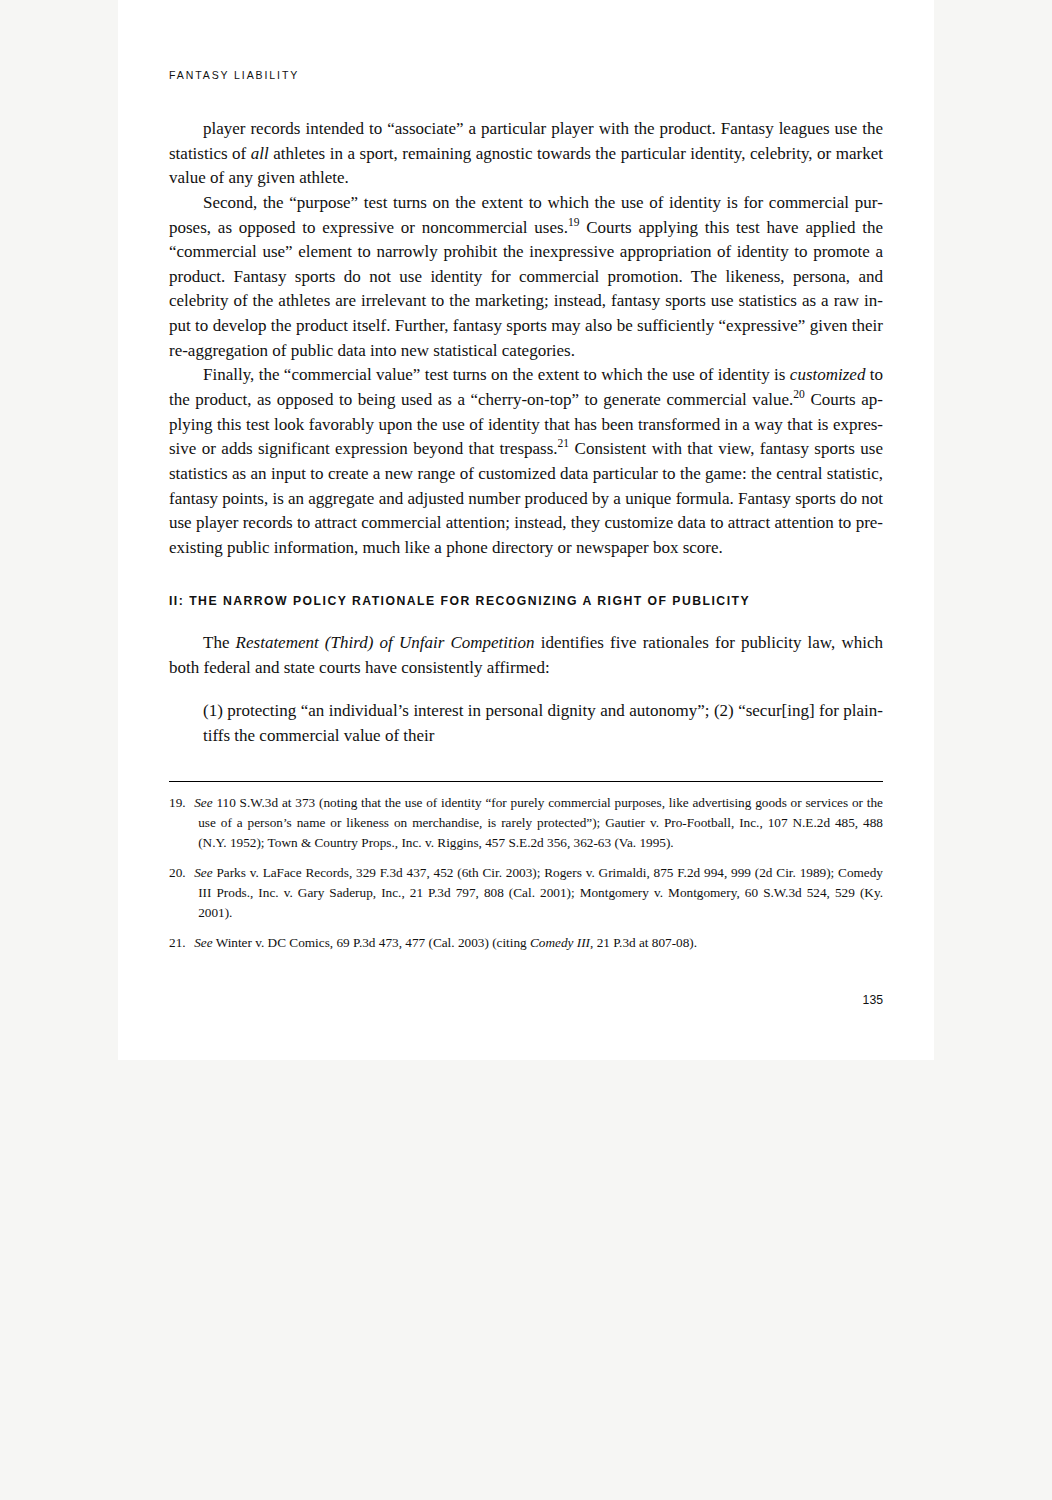Fantasy Liability
player records intended to “associate” a particular player with the product. Fantasy leagues use the statistics of all athletes in a sport, remaining agnostic towards the particular identity, celebrity, or market value of any given athlete.
Second, the “purpose” test turns on the extent to which the use of identity is for commercial purposes, as opposed to expressive or noncommercial uses.19 Courts applying this test have applied the “commercial use” element to narrowly prohibit the inexpressive appropriation of identity to promote a product. Fantasy sports do not use identity for commercial promotion. The likeness, persona, and celebrity of the athletes are irrelevant to the marketing; instead, fantasy sports use statistics as a raw input to develop the product itself. Further, fantasy sports may also be sufficiently “expressive” given their re-aggregation of public data into new statistical categories.
Finally, the “commercial value” test turns on the extent to which the use of identity is customized to the product, as opposed to being used as a “cherry-on-top” to generate commercial value.20 Courts applying this test look favorably upon the use of identity that has been transformed in a way that is expressive or adds significant expression beyond that trespass.21 Consistent with that view, fantasy sports use statistics as an input to create a new range of customized data particular to the game: the central statistic, fantasy points, is an aggregate and adjusted number produced by a unique formula. Fantasy sports do not use player records to attract commercial attention; instead, they customize data to attract attention to pre-existing public information, much like a phone directory or newspaper box score.
II: The Narrow Policy Rationale for Recognizing a Right of Publicity
The Restatement (Third) of Unfair Competition identifies five rationales for publicity law, which both federal and state courts have consistently affirmed:
(1) protecting “an individual’s interest in personal dignity and autonomy”; (2) “secur[ing] for plaintiffs the commercial value of their
19. See 110 S.W.3d at 373 (noting that the use of identity “for purely commercial purposes, like advertising goods or services or the use of a person’s name or likeness on merchandise, is rarely protected”); Gautier v. Pro-Football, Inc., 107 N.E.2d 485, 488 (N.Y. 1952); Town & Country Props., Inc. v. Riggins, 457 S.E.2d 356, 362-63 (Va. 1995).
20. See Parks v. LaFace Records, 329 F.3d 437, 452 (6th Cir. 2003); Rogers v. Grimaldi, 875 F.2d 994, 999 (2d Cir. 1989); Comedy III Prods., Inc. v. Gary Saderup, Inc., 21 P.3d 797, 808 (Cal. 2001); Montgomery v. Montgomery, 60 S.W.3d 524, 529 (Ky. 2001).
21. See Winter v. DC Comics, 69 P.3d 473, 477 (Cal. 2003) (citing Comedy III, 21 P.3d at 807-08).
135